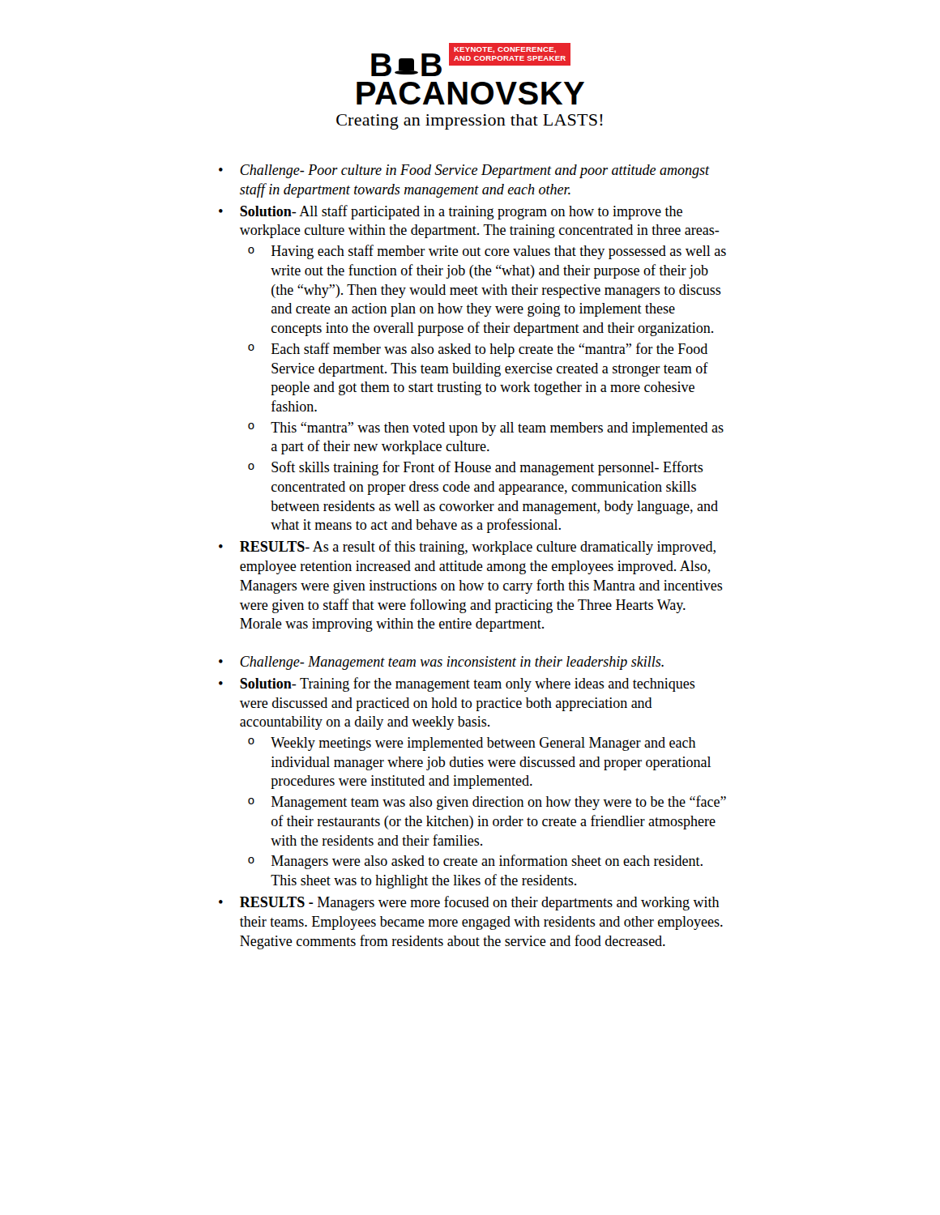B B Keynote, Conference,
and Corporate Speaker
PACANOVSKY
Creating an impression that LASTS!
Challenge- Poor culture in Food Service Department and poor attitude amongst staff in department towards management and each other.
Solution- All staff participated in a training program on how to improve the workplace culture within the department. The training concentrated in three areas-
Having each staff member write out core values that they possessed as well as write out the function of their job (the “what) and their purpose of their job (the “why”). Then they would meet with their respective managers to discuss and create an action plan on how they were going to implement these concepts into the overall purpose of their department and their organization.
Each staff member was also asked to help create the “mantra” for the Food Service department. This team building exercise created a stronger team of people and got them to start trusting to work together in a more cohesive fashion.
This “mantra” was then voted upon by all team members and implemented as a part of their new workplace culture.
Soft skills training for Front of House and management personnel- Efforts concentrated on proper dress code and appearance, communication skills between residents as well as coworker and management, body language, and what it means to act and behave as a professional.
RESULTS- As a result of this training, workplace culture dramatically improved, employee retention increased and attitude among the employees improved. Also, Managers were given instructions on how to carry forth this Mantra and incentives were given to staff that were following and practicing the Three Hearts Way. Morale was improving within the entire department.
Challenge- Management team was inconsistent in their leadership skills.
Solution- Training for the management team only where ideas and techniques were discussed and practiced on hold to practice both appreciation and accountability on a daily and weekly basis.
Weekly meetings were implemented between General Manager and each individual manager where job duties were discussed and proper operational procedures were instituted and implemented.
Management team was also given direction on how they were to be the “face” of their restaurants (or the kitchen) in order to create a friendlier atmosphere with the residents and their families.
Managers were also asked to create an information sheet on each resident. This sheet was to highlight the likes of the residents.
RESULTS - Managers were more focused on their departments and working with their teams. Employees became more engaged with residents and other employees. Negative comments from residents about the service and food decreased.